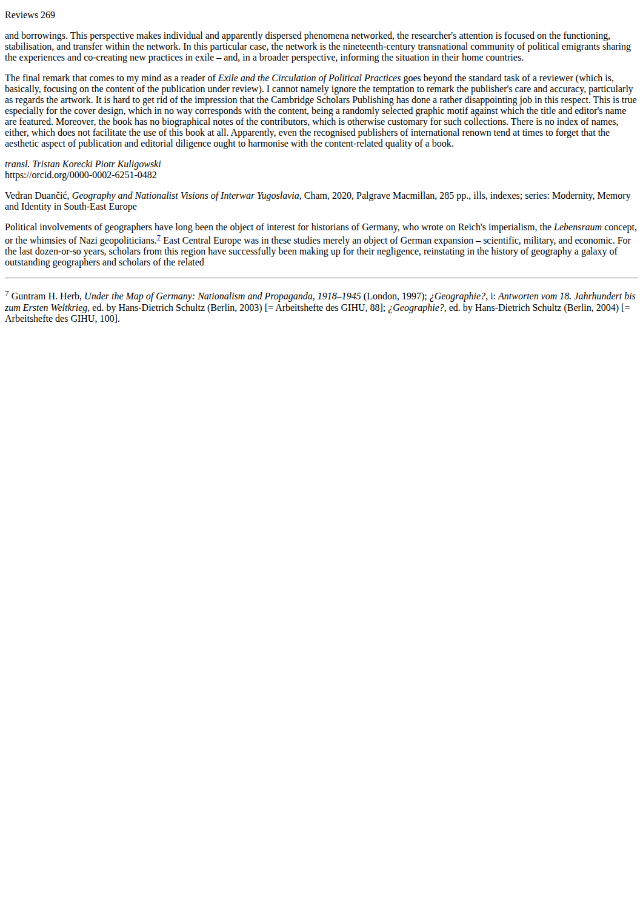Reviews 269
and borrowings. This perspective makes individual and apparently dispersed phenomena networked, the researcher's attention is focused on the functioning, stabilisation, and transfer within the network. In this particular case, the network is the nineteenth-century transnational community of political emigrants sharing the experiences and co-creating new practices in exile – and, in a broader perspective, informing the situation in their home countries.
The final remark that comes to my mind as a reader of Exile and the Circulation of Political Practices goes beyond the standard task of a reviewer (which is, basically, focusing on the content of the publication under review). I cannot namely ignore the temptation to remark the publisher's care and accuracy, particularly as regards the artwork. It is hard to get rid of the impression that the Cambridge Scholars Publishing has done a rather disappointing job in this respect. This is true especially for the cover design, which in no way corresponds with the content, being a randomly selected graphic motif against which the title and editor's name are featured. Moreover, the book has no biographical notes of the contributors, which is otherwise customary for such collections. There is no index of names, either, which does not facilitate the use of this book at all. Apparently, even the recognised publishers of international renown tend at times to forget that the aesthetic aspect of publication and editorial diligence ought to harmonise with the content-related quality of a book.
transl. Tristan Korecki Piotr Kuligowski
https://orcid.org/0000-0002-6251-0482
Vedran Duančić, Geography and Nationalist Visions of Interwar Yugoslavia, Cham, 2020, Palgrave Macmillan, 285 pp., ills, indexes; series: Modernity, Memory and Identity in South-East Europe
Political involvements of geographers have long been the object of interest for historians of Germany, who wrote on Reich's imperialism, the Lebensraum concept, or the whimsies of Nazi geopoliticians.7 East Central Europe was in these studies merely an object of German expansion – scientific, military, and economic. For the last dozen-or-so years, scholars from this region have successfully been making up for their negligence, reinstating in the history of geography a galaxy of outstanding geographers and scholars of the related
7 Guntram H. Herb, Under the Map of Germany: Nationalism and Propaganda, 1918–1945 (London, 1997); ¿Geographie?, i: Antworten vom 18. Jahrhundert bis zum Ersten Weltkrieg, ed. by Hans-Dietrich Schultz (Berlin, 2003) [= Arbeitshefte des GIHU, 88]; ¿Geographie?, ed. by Hans-Dietrich Schultz (Berlin, 2004) [= Arbeitshefte des GIHU, 100].